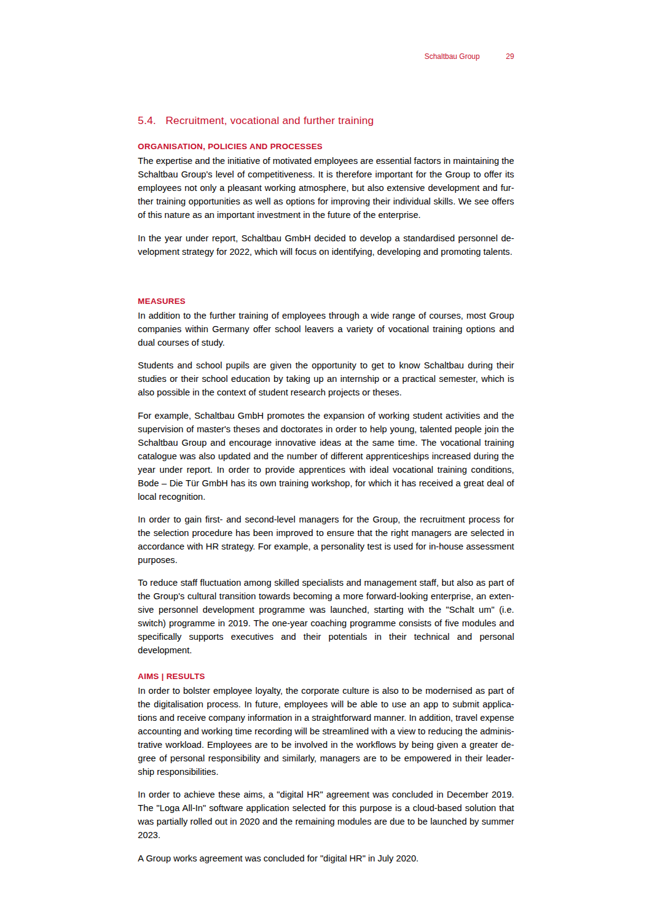Schaltbau Group 29
5.4. Recruitment, vocational and further training
ORGANISATION, POLICIES AND PROCESSES
The expertise and the initiative of motivated employees are essential factors in maintaining the Schaltbau Group's level of competitiveness. It is therefore important for the Group to offer its employees not only a pleasant working atmosphere, but also extensive development and further training opportunities as well as options for improving their individual skills. We see offers of this nature as an important investment in the future of the enterprise.
In the year under report, Schaltbau GmbH decided to develop a standardised personnel development strategy for 2022, which will focus on identifying, developing and promoting talents.
MEASURES
In addition to the further training of employees through a wide range of courses, most Group companies within Germany offer school leavers a variety of vocational training options and dual courses of study.
Students and school pupils are given the opportunity to get to know Schaltbau during their studies or their school education by taking up an internship or a practical semester, which is also possible in the context of student research projects or theses.
For example, Schaltbau GmbH promotes the expansion of working student activities and the supervision of master's theses and doctorates in order to help young, talented people join the Schaltbau Group and encourage innovative ideas at the same time. The vocational training catalogue was also updated and the number of different apprenticeships increased during the year under report. In order to provide apprentices with ideal vocational training conditions, Bode – Die Tür GmbH has its own training workshop, for which it has received a great deal of local recognition.
In order to gain first- and second-level managers for the Group, the recruitment process for the selection procedure has been improved to ensure that the right managers are selected in accordance with HR strategy. For example, a personality test is used for in-house assessment purposes.
To reduce staff fluctuation among skilled specialists and management staff, but also as part of the Group's cultural transition towards becoming a more forward-looking enterprise, an extensive personnel development programme was launched, starting with the "Schalt um" (i.e. switch) programme in 2019. The one-year coaching programme consists of five modules and specifically supports executives and their potentials in their technical and personal development.
AIMS | RESULTS
In order to bolster employee loyalty, the corporate culture is also to be modernised as part of the digitalisation process. In future, employees will be able to use an app to submit applications and receive company information in a straightforward manner. In addition, travel expense accounting and working time recording will be streamlined with a view to reducing the administrative workload. Employees are to be involved in the workflows by being given a greater degree of personal responsibility and similarly, managers are to be empowered in their leadership responsibilities.
In order to achieve these aims, a "digital HR" agreement was concluded in December 2019. The "Loga All-In" software application selected for this purpose is a cloud-based solution that was partially rolled out in 2020 and the remaining modules are due to be launched by summer 2023.
A Group works agreement was concluded for "digital HR" in July 2020.